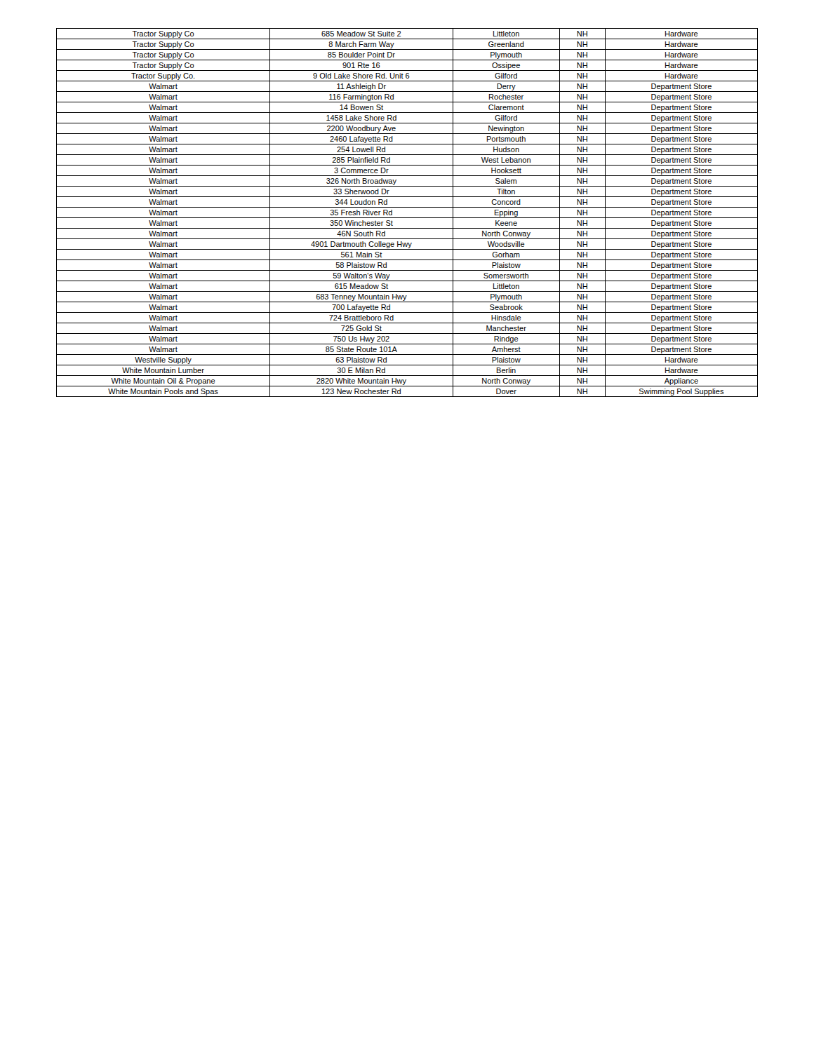| Tractor Supply Co | 685 Meadow St Suite 2 | Littleton | NH | Hardware |
| Tractor Supply Co | 8 March Farm Way | Greenland | NH | Hardware |
| Tractor Supply Co | 85 Boulder Point Dr | Plymouth | NH | Hardware |
| Tractor Supply Co | 901 Rte 16 | Ossipee | NH | Hardware |
| Tractor Supply Co. | 9 Old Lake Shore Rd. Unit 6 | Gilford | NH | Hardware |
| Walmart | 11 Ashleigh Dr | Derry | NH | Department Store |
| Walmart | 116 Farmington Rd | Rochester | NH | Department Store |
| Walmart | 14 Bowen St | Claremont | NH | Department Store |
| Walmart | 1458 Lake Shore Rd | Gilford | NH | Department Store |
| Walmart | 2200 Woodbury Ave | Newington | NH | Department Store |
| Walmart | 2460 Lafayette Rd | Portsmouth | NH | Department Store |
| Walmart | 254 Lowell Rd | Hudson | NH | Department Store |
| Walmart | 285 Plainfield Rd | West Lebanon | NH | Department Store |
| Walmart | 3 Commerce Dr | Hooksett | NH | Department Store |
| Walmart | 326 North Broadway | Salem | NH | Department Store |
| Walmart | 33 Sherwood Dr | Tilton | NH | Department Store |
| Walmart | 344 Loudon Rd | Concord | NH | Department Store |
| Walmart | 35 Fresh River Rd | Epping | NH | Department Store |
| Walmart | 350 Winchester St | Keene | NH | Department Store |
| Walmart | 46N South Rd | North Conway | NH | Department Store |
| Walmart | 4901 Dartmouth College Hwy | Woodsville | NH | Department Store |
| Walmart | 561 Main St | Gorham | NH | Department Store |
| Walmart | 58 Plaistow Rd | Plaistow | NH | Department Store |
| Walmart | 59 Walton's Way | Somersworth | NH | Department Store |
| Walmart | 615 Meadow St | Littleton | NH | Department Store |
| Walmart | 683 Tenney Mountain Hwy | Plymouth | NH | Department Store |
| Walmart | 700 Lafayette Rd | Seabrook | NH | Department Store |
| Walmart | 724 Brattleboro Rd | Hinsdale | NH | Department Store |
| Walmart | 725 Gold St | Manchester | NH | Department Store |
| Walmart | 750 Us Hwy 202 | Rindge | NH | Department Store |
| Walmart | 85 State Route 101A | Amherst | NH | Department Store |
| Westville Supply | 63 Plaistow Rd | Plaistow | NH | Hardware |
| White Mountain Lumber | 30 E Milan Rd | Berlin | NH | Hardware |
| White Mountain Oil & Propane | 2820 White Mountain Hwy | North Conway | NH | Appliance |
| White Mountain Pools and Spas | 123 New Rochester Rd | Dover | NH | Swimming Pool Supplies |